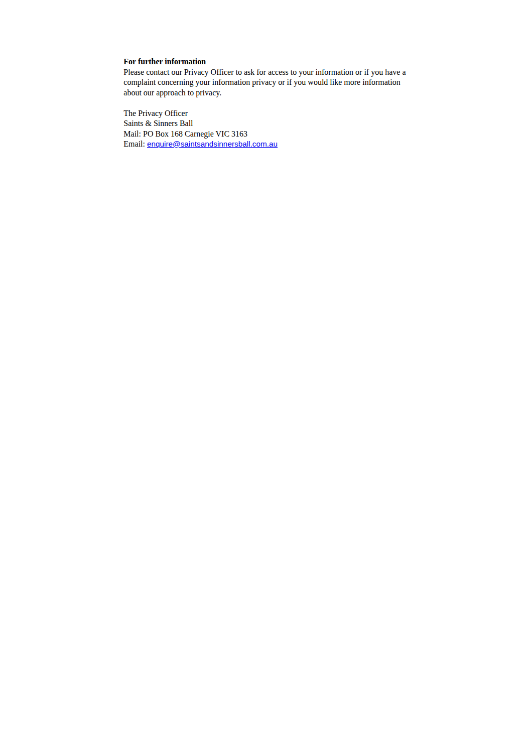For further information
Please contact our Privacy Officer to ask for access to your information or if you have a complaint concerning your information privacy or if you would like more information about our approach to privacy.
The Privacy Officer
Saints & Sinners Ball
Mail: PO Box 168 Carnegie VIC 3163
Email: enquire@saintsandsinnersball.com.au